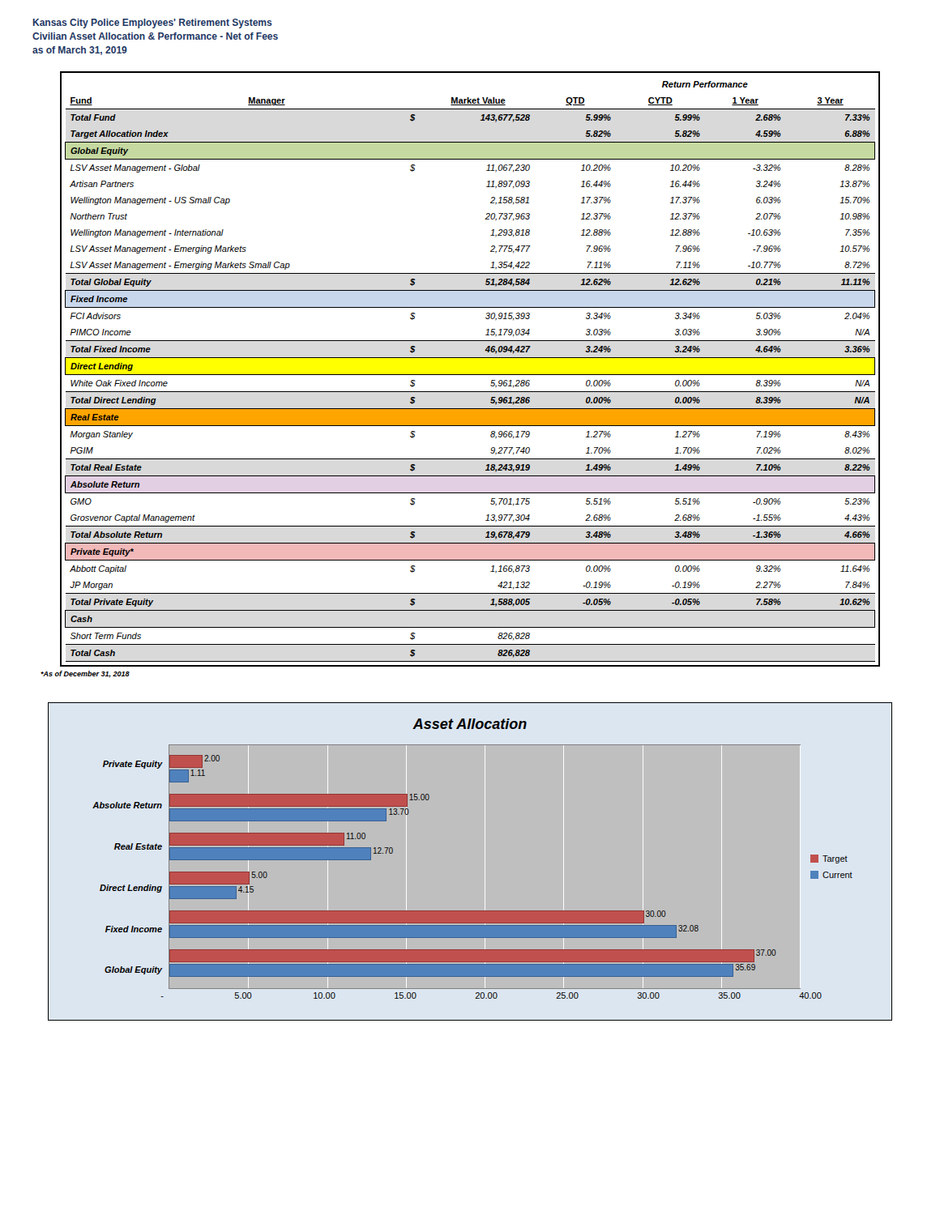Kansas City Police Employees' Retirement Systems
Civilian Asset Allocation & Performance - Net of Fees
as of March 31, 2019
| | | | | Return Performance |
| Fund | Manager | | Market Value | QTD | CYTD | 1 Year | 3 Year |
| Total Fund | | $ | 143,677,528 | 5.99% | 5.99% | 2.68% | 7.33% |
| Target Allocation Index | | | | 5.82% | 5.82% | 4.59% | 6.88% |
| Global Equity |
| LSV Asset Management - Global | $ | 11,067,230 | 10.20% | 10.20% | -3.32% | 8.28% |
| Artisan Partners | | 11,897,093 | 16.44% | 16.44% | 3.24% | 13.87% |
| Wellington Management - US Small Cap | | 2,158,581 | 17.37% | 17.37% | 6.03% | 15.70% |
| Northern Trust | | 20,737,963 | 12.37% | 12.37% | 2.07% | 10.98% |
| Wellington Management - International | | 1,293,818 | 12.88% | 12.88% | -10.63% | 7.35% |
| LSV Asset Management - Emerging Markets | | 2,775,477 | 7.96% | 7.96% | -7.96% | 10.57% |
| LSV Asset Management - Emerging Markets Small Cap | | 1,354,422 | 7.11% | 7.11% | -10.77% | 8.72% |
| Total Global Equity | $ | 51,284,584 | 12.62% | 12.62% | 0.21% | 11.11% |
| Fixed Income |
| FCI Advisors | $ | 30,915,393 | 3.34% | 3.34% | 5.03% | 2.04% |
| PIMCO Income | | 15,179,034 | 3.03% | 3.03% | 3.90% | N/A |
| Total Fixed Income | $ | 46,094,427 | 3.24% | 3.24% | 4.64% | 3.36% |
| Direct Lending |
| White Oak Fixed Income | $ | 5,961,286 | 0.00% | 0.00% | 8.39% | N/A |
| Total Direct Lending | $ | 5,961,286 | 0.00% | 0.00% | 8.39% | N/A |
| Real Estate |
| Morgan Stanley | $ | 8,966,179 | 1.27% | 1.27% | 7.19% | 8.43% |
| PGIM | | 9,277,740 | 1.70% | 1.70% | 7.02% | 8.02% |
| Total Real Estate | $ | 18,243,919 | 1.49% | 1.49% | 7.10% | 8.22% |
| Absolute Return |
| GMO | $ | 5,701,175 | 5.51% | 5.51% | -0.90% | 5.23% |
| Grosvenor Captal Management | | 13,977,304 | 2.68% | 2.68% | -1.55% | 4.43% |
| Total Absolute Return | $ | 19,678,479 | 3.48% | 3.48% | -1.36% | 4.66% |
| Private Equity* |
| Abbott Capital | $ | 1,166,873 | 0.00% | 0.00% | 9.32% | 11.64% |
| JP Morgan | | 421,132 | -0.19% | -0.19% | 2.27% | 7.84% |
| Total Private Equity | $ | 1,588,005 | -0.05% | -0.05% | 7.58% | 10.62% |
| Cash |
| Short Term Funds | $ | 826,828 | | | | |
| Total Cash | $ | 826,828 | | | | |
*As of December 31, 2018
Asset Allocation
Private Equity
Absolute Return
Real Estate
Direct Lending
Fixed Income
Global Equity
2.00
1.11
15.00
13.70
11.00
12.70
5.00
4.15
30.00
32.08
37.00
35.69
Target
Current
- 5.00 10.00 15.00 20.00 25.00 30.00 35.00 40.00